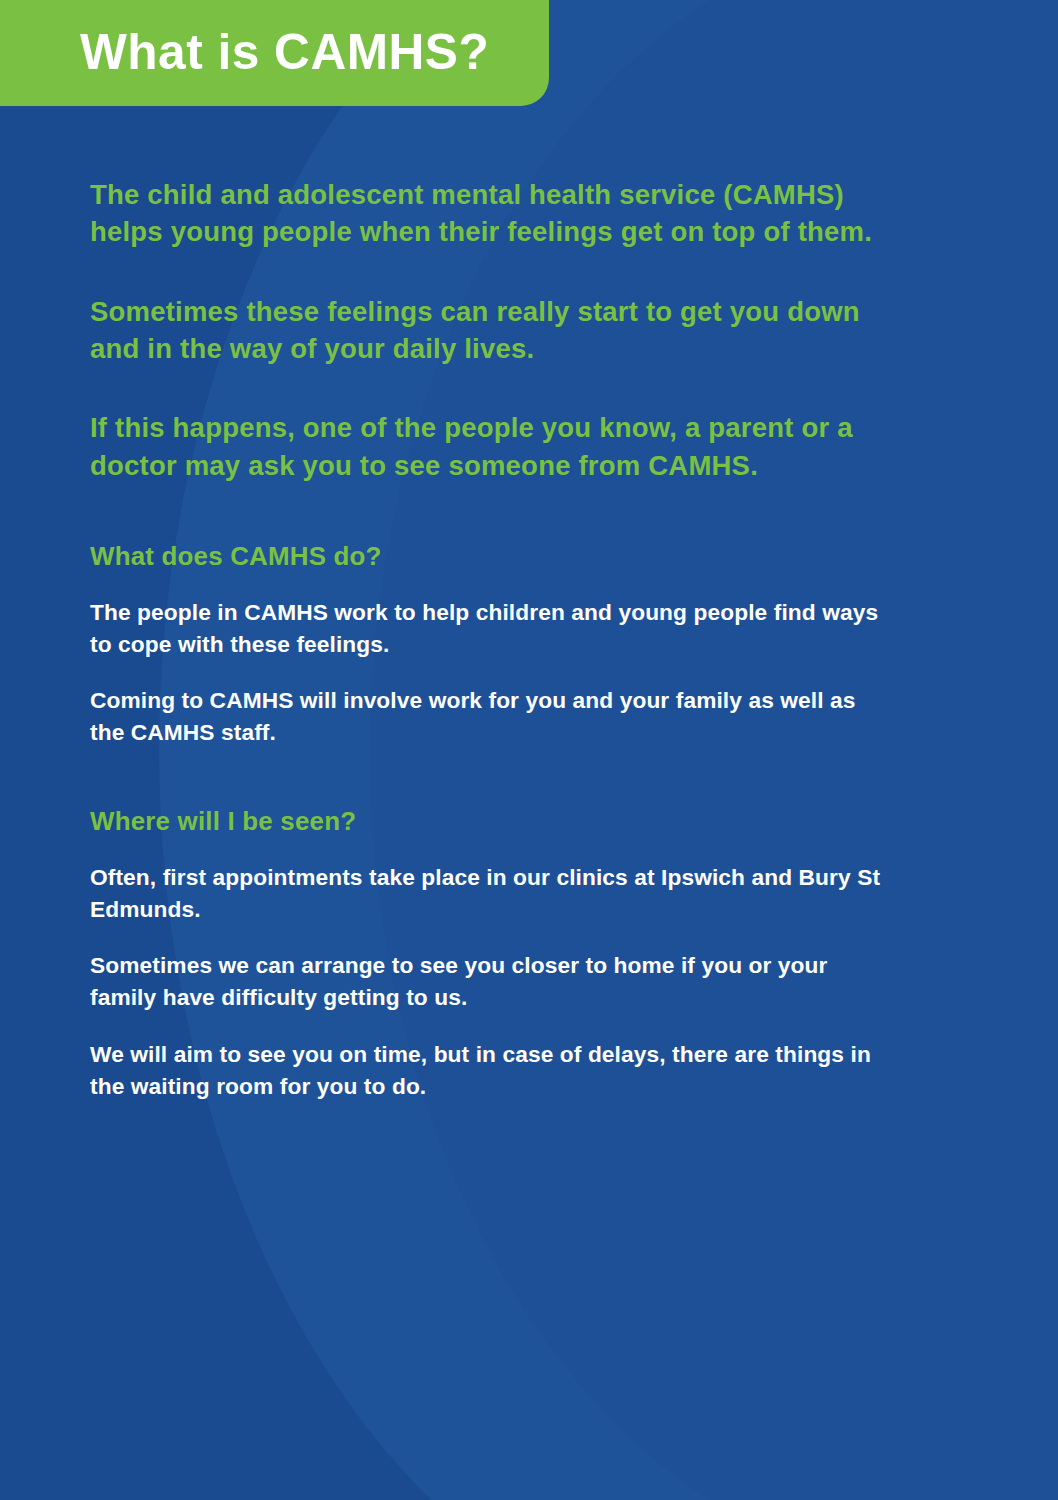What is CAMHS?
The child and adolescent mental health service (CAMHS) helps young people when their feelings get on top of them.
Sometimes these feelings can really start to get you down and in the way of your daily lives.
If this happens, one of the people you know, a parent or a doctor may ask you to see someone from CAMHS.
What does CAMHS do?
The people in CAMHS work to help children and young people find ways to cope with these feelings.
Coming to CAMHS will involve work for you and your family as well as the CAMHS staff.
Where will I be seen?
Often, first appointments take place in our clinics at Ipswich and Bury St Edmunds.
Sometimes we can arrange to see you closer to home if you or your family have difficulty getting to us.
We will aim to see you on time, but in case of delays, there are things in the waiting room for you to do.